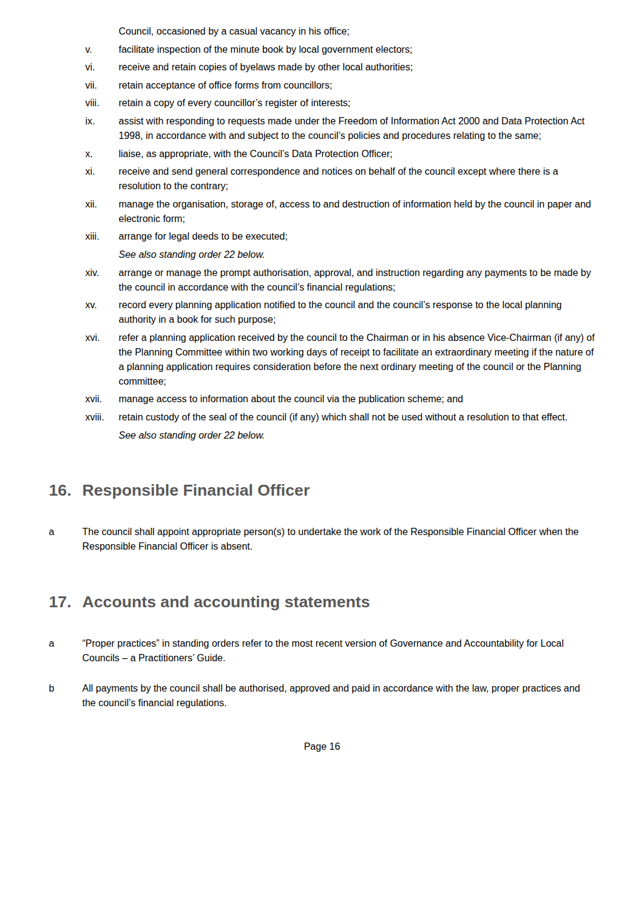Council, occasioned by a casual vacancy in his office;
v. facilitate inspection of the minute book by local government electors;
vi. receive and retain copies of byelaws made by other local authorities;
vii. retain acceptance of office forms from councillors;
viii. retain a copy of every councillor’s register of interests;
ix. assist with responding to requests made under the Freedom of Information Act 2000 and Data Protection Act 1998, in accordance with and subject to the council’s policies and procedures relating to the same;
x. liaise, as appropriate, with the Council’s Data Protection Officer;
xi. receive and send general correspondence and notices on behalf of the council except where there is a resolution to the contrary;
xii. manage the organisation, storage of, access to and destruction of information held by the council in paper and electronic form;
xiii. arrange for legal deeds to be executed;
See also standing order 22 below.
xiv. arrange or manage the prompt authorisation, approval, and instruction regarding any payments to be made by the council in accordance with the council’s financial regulations;
xv. record every planning application notified to the council and the council’s response to the local planning authority in a book for such purpose;
xvi. refer a planning application received by the council to the Chairman or in his absence Vice-Chairman (if any) of the Planning Committee within two working days of receipt to facilitate an extraordinary meeting if the nature of a planning application requires consideration before the next ordinary meeting of the council or the Planning committee;
xvii. manage access to information about the council via the publication scheme; and
xviii. retain custody of the seal of the council (if any) which shall not be used without a resolution to that effect.
See also standing order 22 below.
16. Responsible Financial Officer
a
The council shall appoint appropriate person(s) to undertake the work of the Responsible Financial Officer when the Responsible Financial Officer is absent.
17. Accounts and accounting statements
a
“Proper practices” in standing orders refer to the most recent version of Governance and Accountability for Local Councils – a Practitioners’ Guide.
b
All payments by the council shall be authorised, approved and paid in accordance with the law, proper practices and the council’s financial regulations.
Page 16